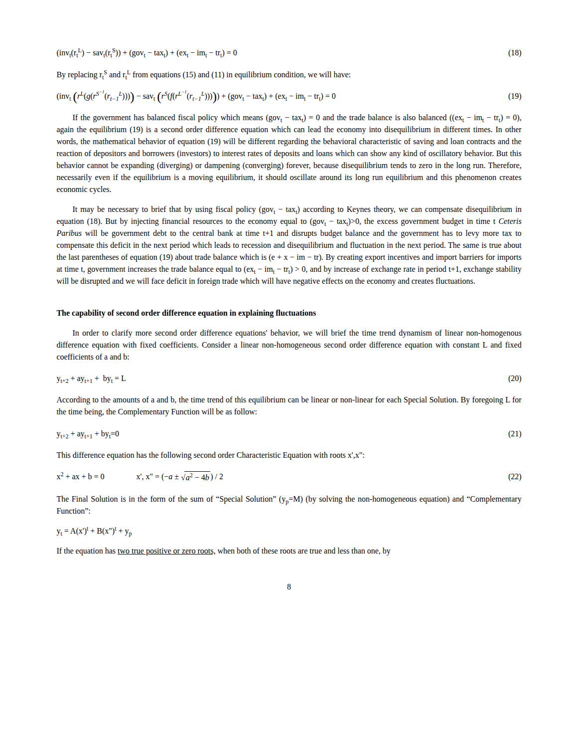(invt(rtL) − savt(rtS)) + (govt − taxt) + (ext − imt − trt) = 0 (18)
By replacing rtS and rtL from equations (15) and (11) in equilibrium condition, we will have:
(invt (rL(g(rS−1(rt−1L)))) − savt (rS(f(rL−1(rt−1L))))) + (govt − taxt) + (ext − imt − trt) = 0 (19)
If the government has balanced fiscal policy which means (govt − taxt) = 0 and the trade balance is also balanced ((ext − imt − trt) = 0), again the equilibrium (19) is a second order difference equation which can lead the economy into disequilibrium in different times. In other words, the mathematical behavior of equation (19) will be different regarding the behavioral characteristic of saving and loan contracts and the reaction of depositors and borrowers (investors) to interest rates of deposits and loans which can show any kind of oscillatory behavior. But this behavior cannot be expanding (diverging) or dampening (converging) forever, because disequilibrium tends to zero in the long run. Therefore, necessarily even if the equilibrium is a moving equilibrium, it should oscillate around its long run equilibrium and this phenomenon creates economic cycles.
It may be necessary to brief that by using fiscal policy (govt − taxt) according to Keynes theory, we can compensate disequilibrium in equation (18). But by injecting financial resources to the economy equal to (govt − taxt)>0, the excess government budget in time t Ceteris Paribus will be government debt to the central bank at time t+1 and disrupts budget balance and the government has to levy more tax to compensate this deficit in the next period which leads to recession and disequilibrium and fluctuation in the next period. The same is true about the last parentheses of equation (19) about trade balance which is (e + x − im − tr). By creating export incentives and import barriers for imports at time t, government increases the trade balance equal to (ext − imt − trt) > 0, and by increase of exchange rate in period t+1, exchange stability will be disrupted and we will face deficit in foreign trade which will have negative effects on the economy and creates fluctuations.
The capability of second order difference equation in explaining fluctuations
In order to clarify more second order difference equations' behavior, we will brief the time trend dynamism of linear non-homogenous difference equation with fixed coefficients. Consider a linear non-homogeneous second order difference equation with constant L and fixed coefficients of a and b:
yt+2 + ayt+1 + byt = L (20)
According to the amounts of a and b, the time trend of this equilibrium can be linear or non-linear for each Special Solution. By foregoing L for the time being, the Complementary Function will be as follow:
yt+2 + ayt+1 + byt=0 (21)
This difference equation has the following second order Characteristic Equation with roots x',x":
x2 + ax + b = 0 x', x" = (−a ± √a2 − 4b) / 2 (22)
The Final Solution is in the form of the sum of “Special Solution” (yp=M) (by solving the non-homogeneous equation) and “Complementary Function”:
yt = A(x')t + B(x")t + yp
If the equation has two true positive or zero roots, when both of these roots are true and less than one, by
8